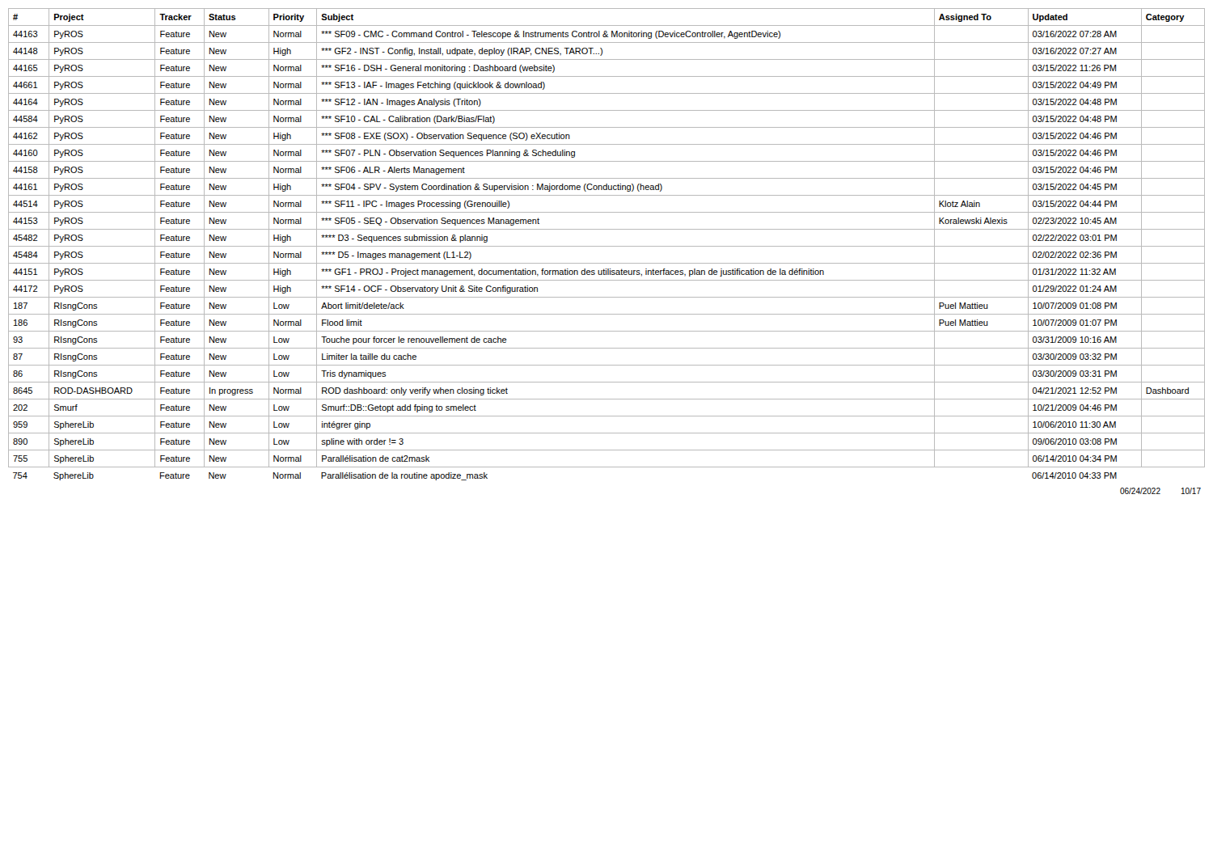| # | Project | Tracker | Status | Priority | Subject | Assigned To | Updated | Category |
| --- | --- | --- | --- | --- | --- | --- | --- | --- |
| 44163 | PyROS | Feature | New | Normal | *** SF09 - CMC - Command Control - Telescope & Instruments Control & Monitoring (DeviceController, AgentDevice) | | 03/16/2022 07:28 AM | |
| 44148 | PyROS | Feature | New | High | *** GF2 - INST - Config, Install, udpate, deploy (IRAP, CNES, TAROT...) | | 03/16/2022 07:27 AM | |
| 44165 | PyROS | Feature | New | Normal | *** SF16 - DSH - General monitoring : Dashboard (website) | | 03/15/2022 11:26 PM | |
| 44661 | PyROS | Feature | New | Normal | *** SF13 - IAF - Images Fetching (quicklook & download) | | 03/15/2022 04:49 PM | |
| 44164 | PyROS | Feature | New | Normal | *** SF12 - IAN - Images Analysis (Triton) | | 03/15/2022 04:48 PM | |
| 44584 | PyROS | Feature | New | Normal | *** SF10 - CAL - Calibration (Dark/Bias/Flat) | | 03/15/2022 04:48 PM | |
| 44162 | PyROS | Feature | New | High | *** SF08 - EXE (SOX) - Observation Sequence (SO) eXecution | | 03/15/2022 04:46 PM | |
| 44160 | PyROS | Feature | New | Normal | *** SF07 - PLN - Observation Sequences Planning & Scheduling | | 03/15/2022 04:46 PM | |
| 44158 | PyROS | Feature | New | Normal | *** SF06 - ALR - Alerts Management | | 03/15/2022 04:46 PM | |
| 44161 | PyROS | Feature | New | High | *** SF04 - SPV - System Coordination & Supervision : Majordome (Conducting) (head) | | 03/15/2022 04:45 PM | |
| 44514 | PyROS | Feature | New | Normal | *** SF11 - IPC - Images Processing (Grenouille) | Klotz Alain | 03/15/2022 04:44 PM | |
| 44153 | PyROS | Feature | New | Normal | *** SF05 - SEQ - Observation Sequences Management | Koralewski Alexis | 02/23/2022 10:45 AM | |
| 45482 | PyROS | Feature | New | High | **** D3 - Sequences submission & plannig | | 02/22/2022 03:01 PM | |
| 45484 | PyROS | Feature | New | Normal | **** D5 - Images management (L1-L2) | | 02/02/2022 02:36 PM | |
| 44151 | PyROS | Feature | New | High | *** GF1 - PROJ - Project management, documentation, formation des utilisateurs, interfaces, plan de justification de la définition | | 01/31/2022 11:32 AM | |
| 44172 | PyROS | Feature | New | High | *** SF14 - OCF - Observatory Unit & Site Configuration | | 01/29/2022 01:24 AM | |
| 187 | RIsngCons | Feature | New | Low | Abort limit/delete/ack | Puel Mattieu | 10/07/2009 01:08 PM | |
| 186 | RIsngCons | Feature | New | Normal | Flood limit | Puel Mattieu | 10/07/2009 01:07 PM | |
| 93 | RIsngCons | Feature | New | Low | Touche pour forcer le renouvellement de cache | | 03/31/2009 10:16 AM | |
| 87 | RIsngCons | Feature | New | Low | Limiter la taille du cache | | 03/30/2009 03:32 PM | |
| 86 | RIsngCons | Feature | New | Low | Tris dynamiques | | 03/30/2009 03:31 PM | |
| 8645 | ROD-DASHBOARD | Feature | In progress | Normal | ROD dashboard: only verify when closing ticket | | 04/21/2021 12:52 PM | Dashboard |
| 202 | Smurf | Feature | New | Low | Smurf::DB::Getopt add fping to smelect | | 10/21/2009 04:46 PM | |
| 959 | SphereLib | Feature | New | Low | intégrer ginp | | 10/06/2010 11:30 AM | |
| 890 | SphereLib | Feature | New | Low | spline with order != 3 | | 09/06/2010 03:08 PM | |
| 755 | SphereLib | Feature | New | Normal | Parallélisation de cat2mask | | 06/14/2010 04:34 PM | |
| 754 | SphereLib | Feature | New | Normal | Parallélisation de la routine apodize_mask | | 06/14/2010 04:33 PM | |
| 06/24/2022 | 10/17 |